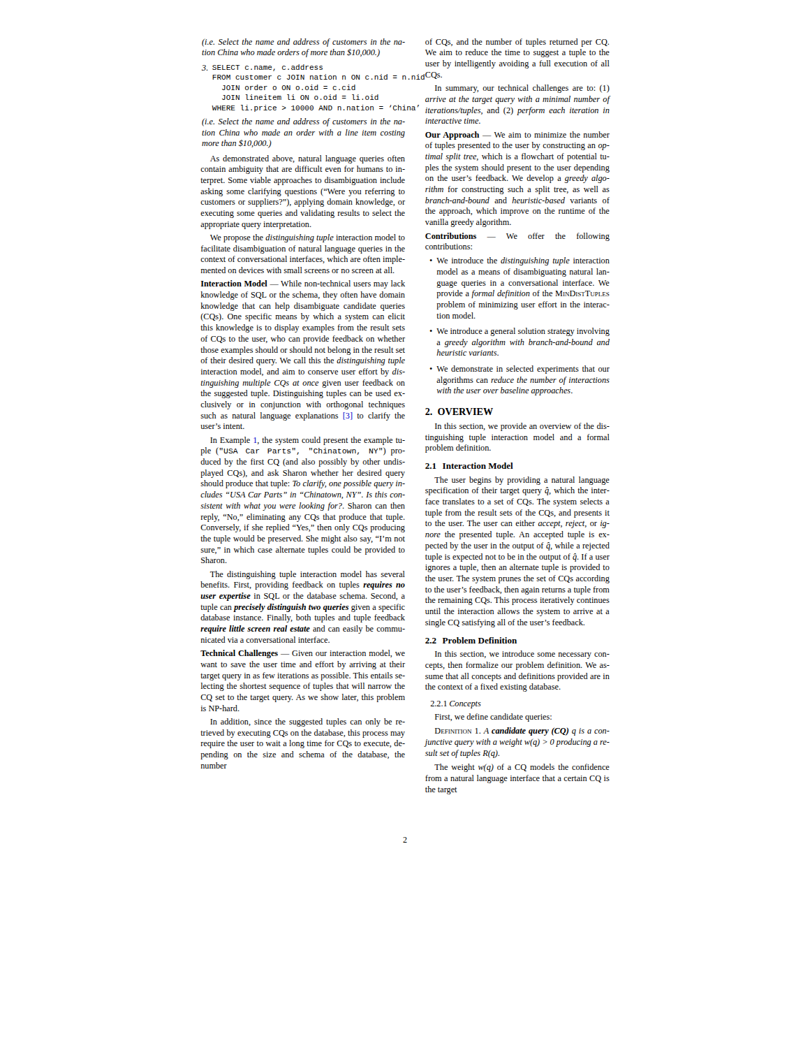(i.e. Select the name and address of customers in the nation China who made orders of more than $10,000.)
3.
SELECT c.name, c.address FROM customer c JOIN nation n ON c.nid = n.nid JOIN order o ON o.oid = c.cid JOIN lineitem li ON o.oid = li.oid WHERE li.price > 10000 AND n.nation = ‘China’
(i.e. Select the name and address of customers in the nation China who made an order with a line item costing more than $10,000.)
As demonstrated above, natural language queries often contain ambiguity that are difficult even for humans to interpret. Some viable approaches to disambiguation include asking some clarifying questions (“Were you referring to customers or suppliers?”), applying domain knowledge, or executing some queries and validating results to select the appropriate query interpretation.
We propose the distinguishing tuple interaction model to facilitate disambiguation of natural language queries in the context of conversational interfaces, which are often implemented on devices with small screens or no screen at all.
Interaction Model — While non-technical users may lack knowledge of SQL or the schema, they often have domain knowledge that can help disambiguate candidate queries (CQs). One specific means by which a system can elicit this knowledge is to display examples from the result sets of CQs to the user, who can provide feedback on whether those examples should or should not belong in the result set of their desired query. We call this the distinguishing tuple interaction model, and aim to conserve user effort by distinguishing multiple CQs at once given user feedback on the suggested tuple. Distinguishing tuples can be used exclusively or in conjunction with orthogonal techniques such as natural language explanations [3] to clarify the user’s intent.
In Example 1, the system could present the example tuple ("USA Car Parts", "Chinatown, NY") produced by the first CQ (and also possibly by other undisplayed CQs), and ask Sharon whether her desired query should produce that tuple: To clarify, one possible query includes “USA Car Parts” in “Chinatown, NY”. Is this consistent with what you were looking for?. Sharon can then reply, “No,” eliminating any CQs that produce that tuple. Conversely, if she replied “Yes,” then only CQs producing the tuple would be preserved. She might also say, “I’m not sure,” in which case alternate tuples could be provided to Sharon.
The distinguishing tuple interaction model has several benefits. First, providing feedback on tuples requires no user expertise in SQL or the database schema. Second, a tuple can precisely distinguish two queries given a specific database instance. Finally, both tuples and tuple feedback require little screen real estate and can easily be communicated via a conversational interface.
Technical Challenges — Given our interaction model, we want to save the user time and effort by arriving at their target query in as few iterations as possible. This entails selecting the shortest sequence of tuples that will narrow the CQ set to the target query. As we show later, this problem is NP-hard.
In addition, since the suggested tuples can only be retrieved by executing CQs on the database, this process may require the user to wait a long time for CQs to execute, depending on the size and schema of the database, the number
of CQs, and the number of tuples returned per CQ. We aim to reduce the time to suggest a tuple to the user by intelligently avoiding a full execution of all CQs.
In summary, our technical challenges are to: (1) arrive at the target query with a minimal number of iterations/tuples, and (2) perform each iteration in interactive time.
Our Approach — We aim to minimize the number of tuples presented to the user by constructing an optimal split tree, which is a flowchart of potential tuples the system should present to the user depending on the user’s feedback. We develop a greedy algorithm for constructing such a split tree, as well as branch-and-bound and heuristic-based variants of the approach, which improve on the runtime of the vanilla greedy algorithm.
Contributions — We offer the following contributions:
We introduce the distinguishing tuple interaction model as a means of disambiguating natural language queries in a conversational interface. We provide a formal definition of the MinDistTuples problem of minimizing user effort in the interaction model.
We introduce a general solution strategy involving a greedy algorithm with branch-and-bound and heuristic variants.
We demonstrate in selected experiments that our algorithms can reduce the number of interactions with the user over baseline approaches.
2. OVERVIEW
In this section, we provide an overview of the distinguishing tuple interaction model and a formal problem definition.
2.1 Interaction Model
The user begins by providing a natural language specification of their target query q̂, which the interface translates to a set of CQs. The system selects a tuple from the result sets of the CQs, and presents it to the user. The user can either accept, reject, or ignore the presented tuple. An accepted tuple is expected by the user in the output of q̂, while a rejected tuple is expected not to be in the output of q̂. If a user ignores a tuple, then an alternate tuple is provided to the user. The system prunes the set of CQs according to the user’s feedback, then again returns a tuple from the remaining CQs. This process iteratively continues until the interaction allows the system to arrive at a single CQ satisfying all of the user’s feedback.
2.2 Problem Definition
In this section, we introduce some necessary concepts, then formalize our problem definition. We assume that all concepts and definitions provided are in the context of a fixed existing database.
2.2.1 Concepts
First, we define candidate queries:
Definition 1. A candidate query (CQ) q is a conjunctive query with a weight w(q) > 0 producing a result set of tuples R(q).
The weight w(q) of a CQ models the confidence from a natural language interface that a certain CQ is the target
2